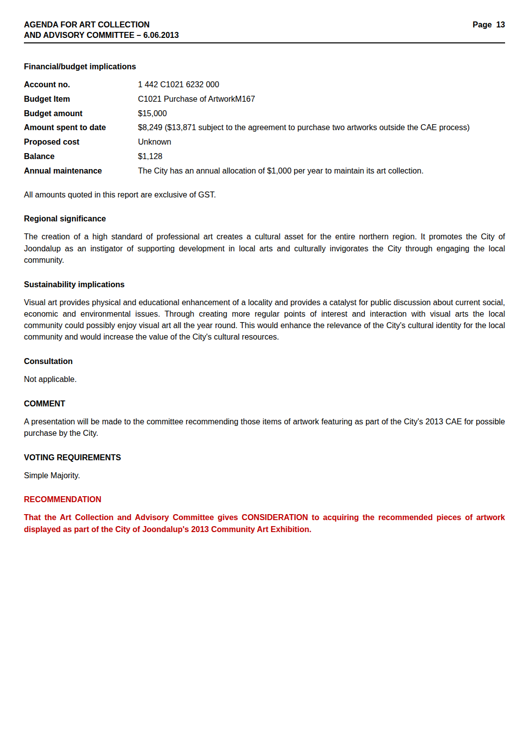AGENDA FOR ART COLLECTION
AND ADVISORY COMMITTEE – 6.06.2013
Page 13
Financial/budget implications
| Account no. | 1 442 C1021 6232 000 |
| Budget Item | C1021 Purchase of ArtworkM167 |
| Budget amount | $15,000 |
| Amount spent to date | $8,249 ($13,871 subject to the agreement to purchase two artworks outside the CAE process) |
| Proposed cost | Unknown |
| Balance | $1,128 |
| Annual maintenance | The City has an annual allocation of $1,000 per year to maintain its art collection. |
All amounts quoted in this report are exclusive of GST.
Regional significance
The creation of a high standard of professional art creates a cultural asset for the entire northern region. It promotes the City of Joondalup as an instigator of supporting development in local arts and culturally invigorates the City through engaging the local community.
Sustainability implications
Visual art provides physical and educational enhancement of a locality and provides a catalyst for public discussion about current social, economic and environmental issues. Through creating more regular points of interest and interaction with visual arts the local community could possibly enjoy visual art all the year round. This would enhance the relevance of the City's cultural identity for the local community and would increase the value of the City's cultural resources.
Consultation
Not applicable.
COMMENT
A presentation will be made to the committee recommending those items of artwork featuring as part of the City's 2013 CAE for possible purchase by the City.
VOTING REQUIREMENTS
Simple Majority.
RECOMMENDATION
That the Art Collection and Advisory Committee gives CONSIDERATION to acquiring the recommended pieces of artwork displayed as part of the City of Joondalup's 2013 Community Art Exhibition.